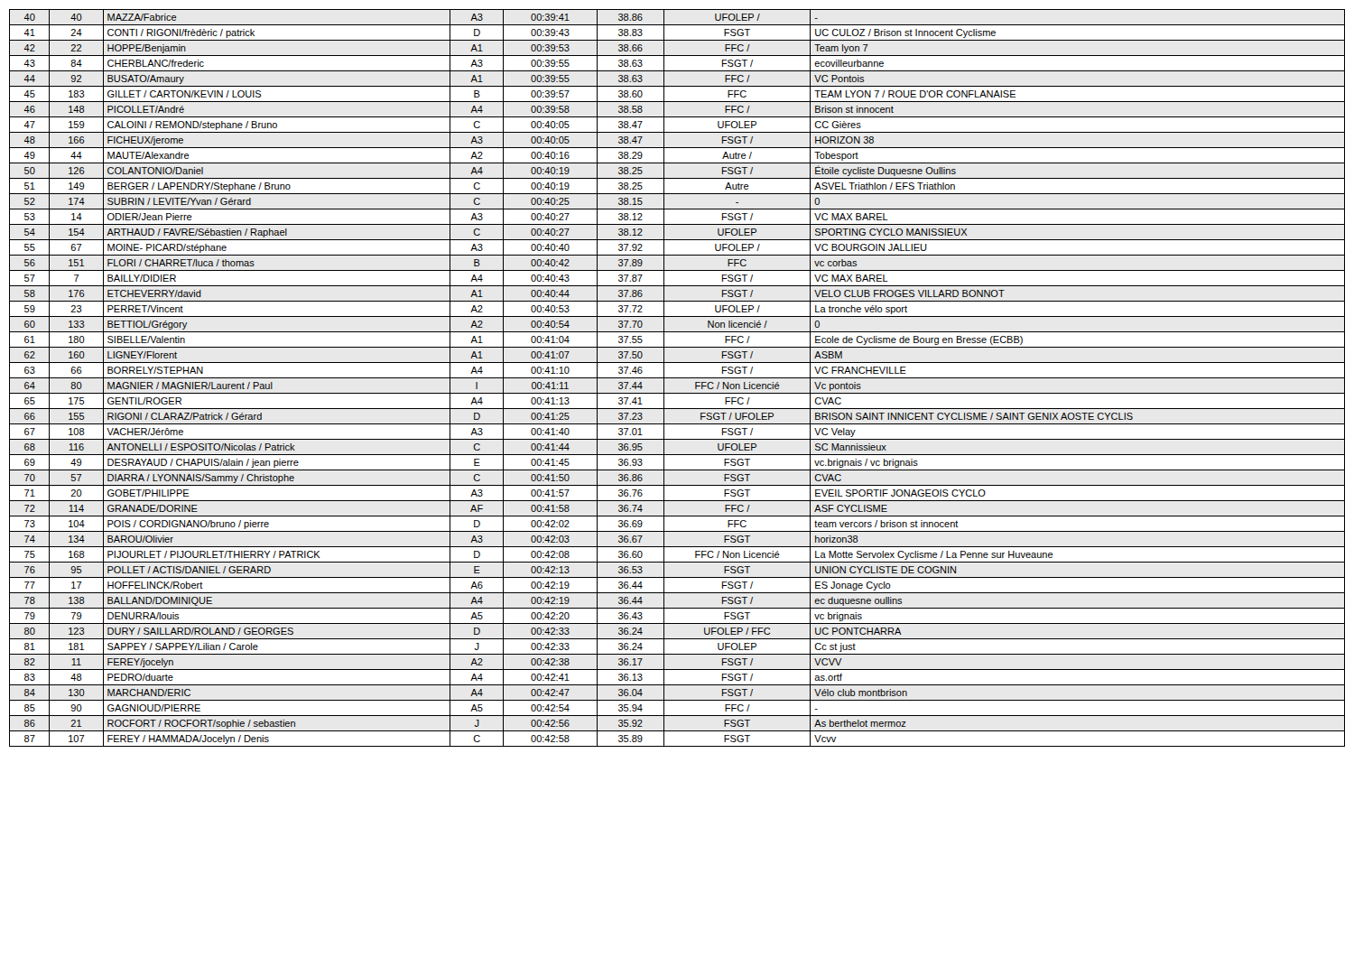| 40 | 40 | MAZZA/Fabrice | A3 | 00:39:41 | 38.86 | UFOLEP / | - |
| 41 | 24 | CONTI / RIGONI/frèdèric / patrick | D | 00:39:43 | 38.83 | FSGT | UC CULOZ / Brison st Innocent Cyclisme |
| 42 | 22 | HOPPE/Benjamin | A1 | 00:39:53 | 38.66 | FFC / | Team lyon 7 |
| 43 | 84 | CHERBLANC/frederic | A3 | 00:39:55 | 38.63 | FSGT / | ecovilleurbanne |
| 44 | 92 | BUSATO/Amaury | A1 | 00:39:55 | 38.63 | FFC / | VC Pontois |
| 45 | 183 | GILLET / CARTON/KEVIN / LOUIS | B | 00:39:57 | 38.60 | FFC | TEAM LYON 7 / ROUE D'OR CONFLANAISE |
| 46 | 148 | PICOLLET/André | A4 | 00:39:58 | 38.58 | FFC / | Brison st innocent |
| 47 | 159 | CALOINI / REMOND/stephane / Bruno | C | 00:40:05 | 38.47 | UFOLEP | CC Gières |
| 48 | 166 | FICHEUX/jerome | A3 | 00:40:05 | 38.47 | FSGT / | HORIZON 38 |
| 49 | 44 | MAUTE/Alexandre | A2 | 00:40:16 | 38.29 | Autre / | Tobesport |
| 50 | 126 | COLANTONIO/Daniel | A4 | 00:40:19 | 38.25 | FSGT / | Étoile cycliste Duquesne Oullins |
| 51 | 149 | BERGER / LAPENDRY/Stephane / Bruno | C | 00:40:19 | 38.25 | Autre | ASVEL Triathlon / EFS Triathlon |
| 52 | 174 | SUBRIN / LEVITE/Yvan / Gérard | C | 00:40:25 | 38.15 | - | 0 |
| 53 | 14 | ODIER/Jean Pierre | A3 | 00:40:27 | 38.12 | FSGT / | VC MAX BAREL |
| 54 | 154 | ARTHAUD / FAVRE/Sébastien / Raphael | C | 00:40:27 | 38.12 | UFOLEP | SPORTING CYCLO MANISSIEUX |
| 55 | 67 | MOINE- PICARD/stéphane | A3 | 00:40:40 | 37.92 | UFOLEP / | VC BOURGOIN JALLIEU |
| 56 | 151 | FLORI / CHARRET/luca / thomas | B | 00:40:42 | 37.89 | FFC | vc corbas |
| 57 | 7 | BAILLY/DIDIER | A4 | 00:40:43 | 37.87 | FSGT / | VC MAX BAREL |
| 58 | 176 | ETCHEVERRY/david | A1 | 00:40:44 | 37.86 | FSGT / | VELO CLUB FROGES VILLARD BONNOT |
| 59 | 23 | PERRET/Vincent | A2 | 00:40:53 | 37.72 | UFOLEP / | La tronche vélo sport |
| 60 | 133 | BETTIOL/Grégory | A2 | 00:40:54 | 37.70 | Non licencié / | 0 |
| 61 | 180 | SIBELLE/Valentin | A1 | 00:41:04 | 37.55 | FFC / | Ecole de Cyclisme de Bourg en Bresse (ECBB) |
| 62 | 160 | LIGNEY/Florent | A1 | 00:41:07 | 37.50 | FSGT / | ASBM |
| 63 | 66 | BORRELY/STEPHAN | A4 | 00:41:10 | 37.46 | FSGT / | VC FRANCHEVILLE |
| 64 | 80 | MAGNIER / MAGNIER/Laurent / Paul | I | 00:41:11 | 37.44 | FFC / Non Licencié | Vc pontois |
| 65 | 175 | GENTIL/ROGER | A4 | 00:41:13 | 37.41 | FFC / | CVAC |
| 66 | 155 | RIGONI / CLARAZ/Patrick / Gérard | D | 00:41:25 | 37.23 | FSGT / UFOLEP | BRISON SAINT INNICENT CYCLISME / SAINT GENIX AOSTE CYCLIS |
| 67 | 108 | VACHER/Jérôme | A3 | 00:41:40 | 37.01 | FSGT / | VC Velay |
| 68 | 116 | ANTONELLI / ESPOSITO/Nicolas / Patrick | C | 00:41:44 | 36.95 | UFOLEP | SC Mannissieux |
| 69 | 49 | DESRAYAUD / CHAPUIS/alain / jean pierre | E | 00:41:45 | 36.93 | FSGT | vc.brignais / vc brignais |
| 70 | 57 | DIARRA / LYONNAIS/Sammy / Christophe | C | 00:41:50 | 36.86 | FSGT | CVAC |
| 71 | 20 | GOBET/PHILIPPE | A3 | 00:41:57 | 36.76 | FSGT | EVEIL SPORTIF JONAGEOIS CYCLO |
| 72 | 114 | GRANADE/DORINE | AF | 00:41:58 | 36.74 | FFC / | ASF CYCLISME |
| 73 | 104 | POIS / CORDIGNANO/bruno / pierre | D | 00:42:02 | 36.69 | FFC | team vercors / brison st innocent |
| 74 | 134 | BAROU/Olivier | A3 | 00:42:03 | 36.67 | FSGT | horizon38 |
| 75 | 168 | PIJOURLET / PIJOURLET/THIERRY / PATRICK | D | 00:42:08 | 36.60 | FFC / Non Licencié | La Motte Servolex Cyclisme / La Penne sur Huveaune |
| 76 | 95 | POLLET / ACTIS/DANIEL / GERARD | E | 00:42:13 | 36.53 | FSGT | UNION CYCLISTE DE COGNIN |
| 77 | 17 | HOFFELINCK/Robert | A6 | 00:42:19 | 36.44 | FSGT / | ES Jonage Cyclo |
| 78 | 138 | BALLAND/DOMINIQUE | A4 | 00:42:19 | 36.44 | FSGT / | ec duquesne oullins |
| 79 | 79 | DENURRA/louis | A5 | 00:42:20 | 36.43 | FSGT | vc brignais |
| 80 | 123 | DURY / SAILLARD/ROLAND / GEORGES | D | 00:42:33 | 36.24 | UFOLEP / FFC | UC PONTCHARRA |
| 81 | 181 | SAPPEY / SAPPEY/Lilian / Carole | J | 00:42:33 | 36.24 | UFOLEP | Cc st just |
| 82 | 11 | FEREY/jocelyn | A2 | 00:42:38 | 36.17 | FSGT / | VCVV |
| 83 | 48 | PEDRO/duarte | A4 | 00:42:41 | 36.13 | FSGT / | as.ortf |
| 84 | 130 | MARCHAND/ERIC | A4 | 00:42:47 | 36.04 | FSGT / | Vélo club montbrison |
| 85 | 90 | GAGNIOUD/PIERRE | A5 | 00:42:54 | 35.94 | FFC / | - |
| 86 | 21 | ROCFORT / ROCFORT/sophie / sebastien | J | 00:42:56 | 35.92 | FSGT | As berthelot mermoz |
| 87 | 107 | FEREY / HAMMADA/Jocelyn / Denis | C | 00:42:58 | 35.89 | FSGT | Vcvv |